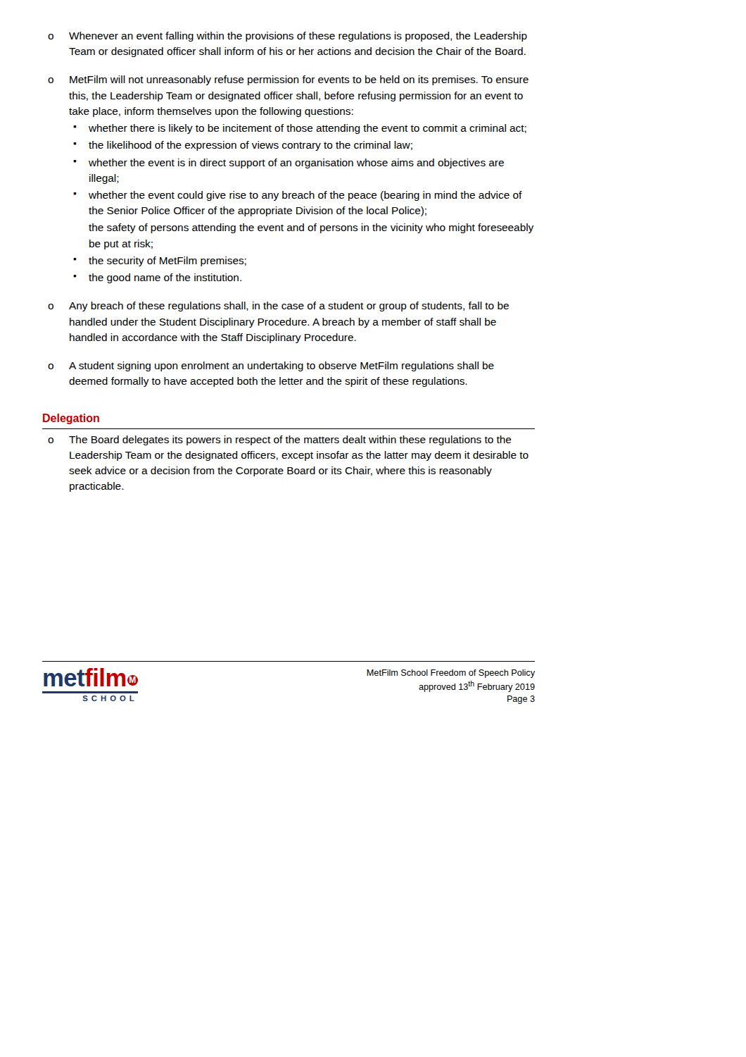Whenever an event falling within the provisions of these regulations is proposed, the Leadership Team or designated officer shall inform of his or her actions and decision the Chair of the Board.
MetFilm will not unreasonably refuse permission for events to be held on its premises. To ensure this, the Leadership Team or designated officer shall, before refusing permission for an event to take place, inform themselves upon the following questions:
whether there is likely to be incitement of those attending the event to commit a criminal act;
the likelihood of the expression of views contrary to the criminal law;
whether the event is in direct support of an organisation whose aims and objectives are illegal;
whether the event could give rise to any breach of the peace (bearing in mind the advice of the Senior Police Officer of the appropriate Division of the local Police);
the safety of persons attending the event and of persons in the vicinity who might foreseeably be put at risk;
the security of MetFilm premises;
the good name of the institution.
Any breach of these regulations shall, in the case of a student or group of students, fall to be handled under the Student Disciplinary Procedure. A breach by a member of staff shall be handled in accordance with the Staff Disciplinary Procedure.
A student signing upon enrolment an undertaking to observe MetFilm regulations shall be deemed formally to have accepted both the letter and the spirit of these regulations.
Delegation
The Board delegates its powers in respect of the matters dealt within these regulations to the Leadership Team or the designated officers, except insofar as the latter may deem it desirable to seek advice or a decision from the Corporate Board or its Chair, where this is reasonably practicable.
met film M
SCHOOL
MetFilm School Freedom of Speech Policy
approved 13th February 2019
Page 3